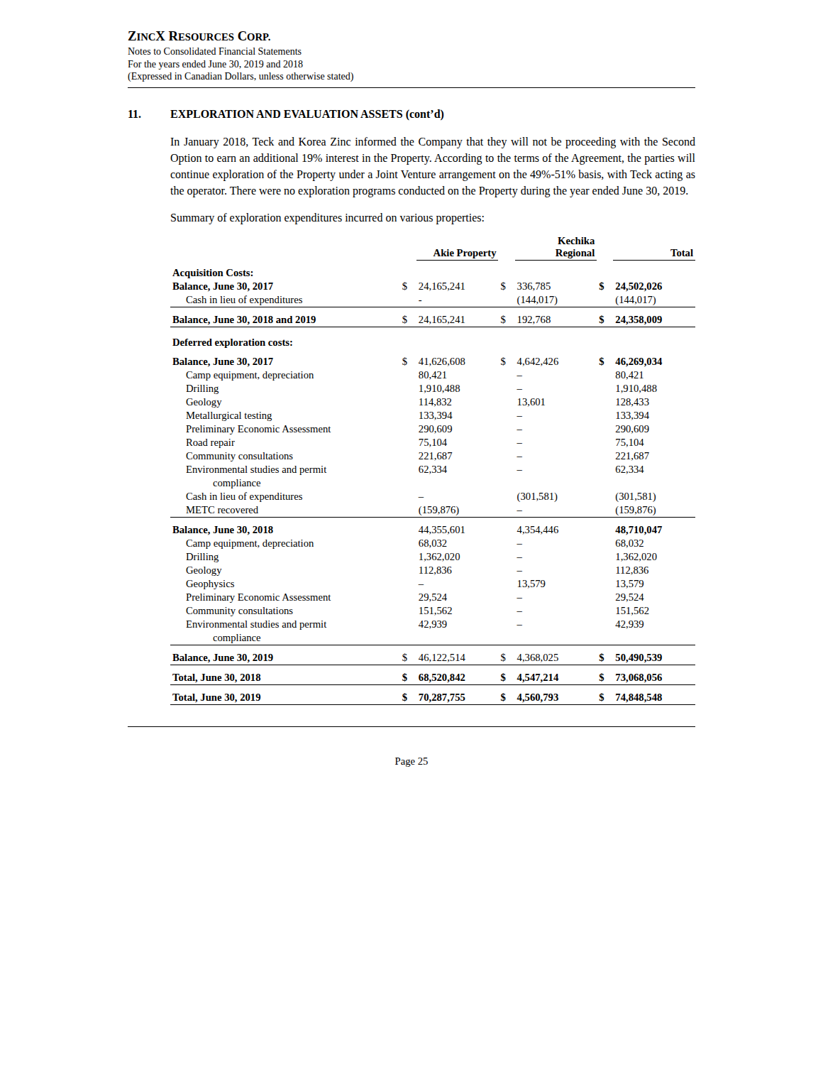ZINCX RESOURCES CORP.
Notes to Consolidated Financial Statements
For the years ended June 30, 2019 and 2018
(Expressed in Canadian Dollars, unless otherwise stated)
11. EXPLORATION AND EVALUATION ASSETS (cont’d)
In January 2018, Teck and Korea Zinc informed the Company that they will not be proceeding with the Second Option to earn an additional 19% interest in the Property. According to the terms of the Agreement, the parties will continue exploration of the Property under a Joint Venture arrangement on the 49%-51% basis, with Teck acting as the operator. There were no exploration programs conducted on the Property during the year ended June 30, 2019.
Summary of exploration expenditures incurred on various properties:
| | | Akie Property | | Kechika Regional | | Total |
| --- | --- | --- | --- | --- | --- | --- |
| Acquisition Costs: | | | | | | |
| Balance, June 30, 2017 | $ | 24,165,241 | $ | 336,785 | $ | 24,502,026 |
| Cash in lieu of expenditures | | - | | (144,017) | | (144,017) |
| Balance, June 30, 2018 and 2019 | $ | 24,165,241 | $ | 192,768 | $ | 24,358,009 |
| Deferred exploration costs: | | | | | | |
| Balance, June 30, 2017 | $ | 41,626,608 | $ | 4,642,426 | $ | 46,269,034 |
| Camp equipment, depreciation | | 80,421 | | – | | 80,421 |
| Drilling | | 1,910,488 | | – | | 1,910,488 |
| Geology | | 114,832 | | 13,601 | | 128,433 |
| Metallurgical testing | | 133,394 | | – | | 133,394 |
| Preliminary Economic Assessment | | 290,609 | | – | | 290,609 |
| Road repair | | 75,104 | | – | | 75,104 |
| Community consultations | | 221,687 | | – | | 221,687 |
| Environmental studies and permit | | 62,334 | | – | | 62,334 |
| compliance | | | | | | |
| Cash in lieu of expenditures | | – | | (301,581) | | (301,581) |
| METC recovered | | (159,876) | | – | | (159,876) |
| Balance, June 30, 2018 | | 44,355,601 | | 4,354,446 | | 48,710,047 |
| Camp equipment, depreciation | | 68,032 | | – | | 68,032 |
| Drilling | | 1,362,020 | | – | | 1,362,020 |
| Geology | | 112,836 | | – | | 112,836 |
| Geophysics | | – | | 13,579 | | 13,579 |
| Preliminary Economic Assessment | | 29,524 | | – | | 29,524 |
| Community consultations | | 151,562 | | – | | 151,562 |
| Environmental studies and permit | | 42,939 | | – | | 42,939 |
| compliance | | | | | | |
| Balance, June 30, 2019 | $ | 46,122,514 | $ | 4,368,025 | $ | 50,490,539 |
| Total, June 30, 2018 | $ | 68,520,842 | $ | 4,547,214 | $ | 73,068,056 |
| Total, June 30, 2019 | $ | 70,287,755 | $ | 4,560,793 | $ | 74,848,548 |
Page 25